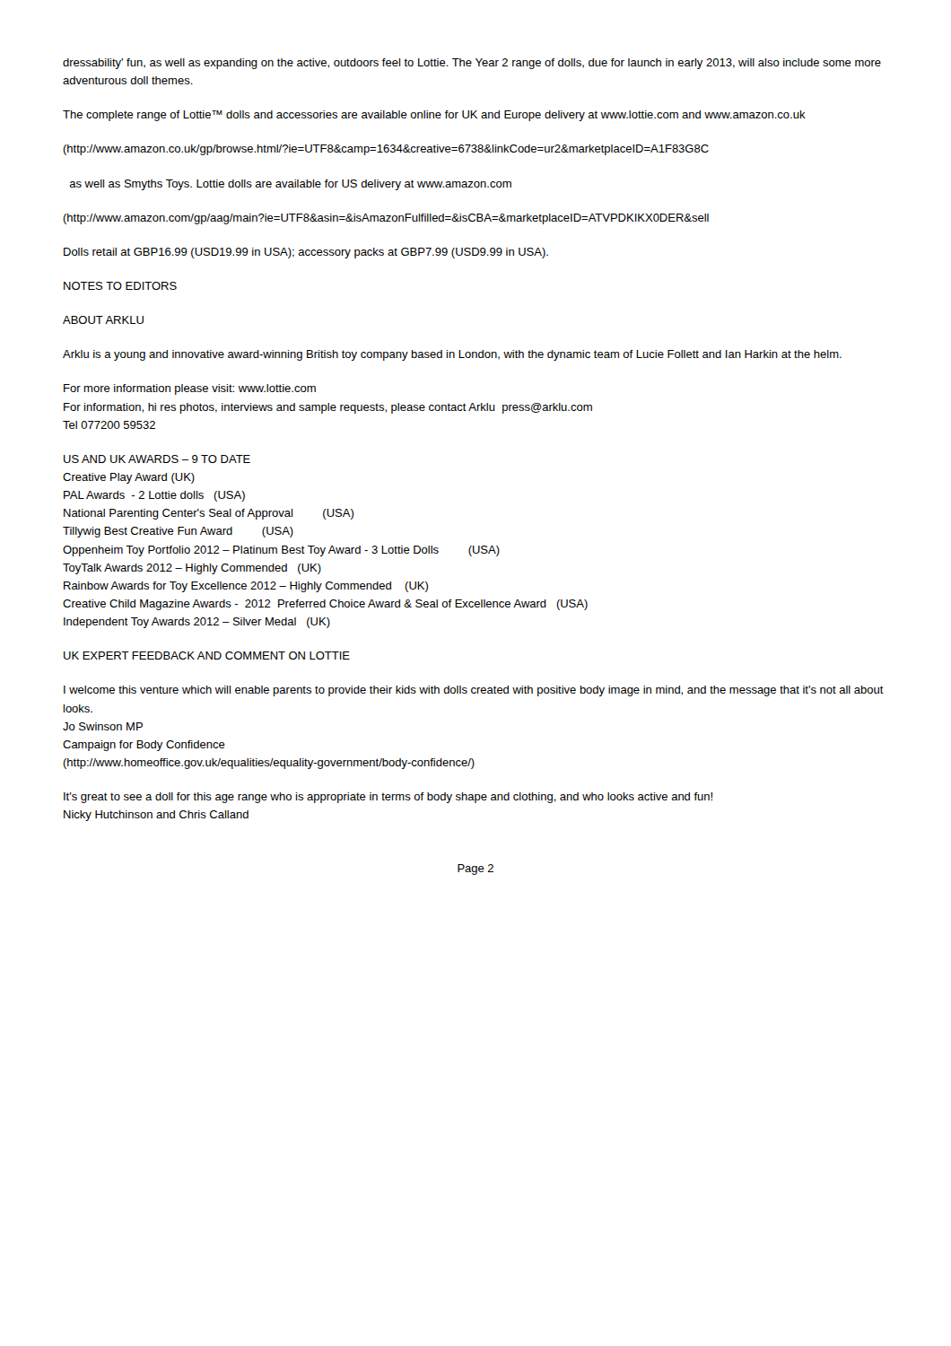dressability' fun, as well as expanding on the active, outdoors feel to Lottie. The Year 2 range of dolls, due for launch in early 2013, will also include some more adventurous doll themes.
The complete range of Lottie™ dolls and accessories are available online for UK and Europe delivery at www.lottie.com and www.amazon.co.uk
(http://www.amazon.co.uk/gp/browse.html/?ie=UTF8&camp=1634&creative=6738&linkCode=ur2&marketplaceID=A1F83G8C
as well as Smyths Toys. Lottie dolls are available for US delivery at www.amazon.com
(http://www.amazon.com/gp/aag/main?ie=UTF8&asin=&isAmazonFulfilled=&isCBA=&marketplaceID=ATVPDKIKX0DER&sell
Dolls retail at GBP16.99 (USD19.99 in USA); accessory packs at GBP7.99 (USD9.99 in USA).
NOTES TO EDITORS
ABOUT ARKLU
Arklu is a young and innovative award-winning British toy company based in London, with the dynamic team of Lucie Follett and Ian Harkin at the helm.
For more information please visit: www.lottie.com
For information, hi res photos, interviews and sample requests, please contact Arklu press@arklu.com
Tel 077200 59532
US AND UK AWARDS – 9 TO DATE
Creative Play Award (UK)
PAL Awards - 2 Lottie dolls (USA)
National Parenting Center's Seal of Approval(USA)
Tillywig Best Creative Fun Award(USA)
Oppenheim Toy Portfolio 2012 – Platinum Best Toy Award - 3 Lottie Dolls(USA)
ToyTalk Awards 2012 – Highly Commended (UK)
Rainbow Awards for Toy Excellence 2012 – Highly Commended (UK)
Creative Child Magazine Awards - 2012 Preferred Choice Award & Seal of Excellence Award (USA)
Independent Toy Awards 2012 – Silver Medal (UK)
UK EXPERT FEEDBACK AND COMMENT ON LOTTIE
I welcome this venture which will enable parents to provide their kids with dolls created with positive body image in mind, and the message that it's not all about looks.
Jo Swinson MP
Campaign for Body Confidence
(http://www.homeoffice.gov.uk/equalities/equality-government/body-confidence/)
It's great to see a doll for this age range who is appropriate in terms of body shape and clothing, and who looks active and fun!
Nicky Hutchinson and Chris Calland
Page 2